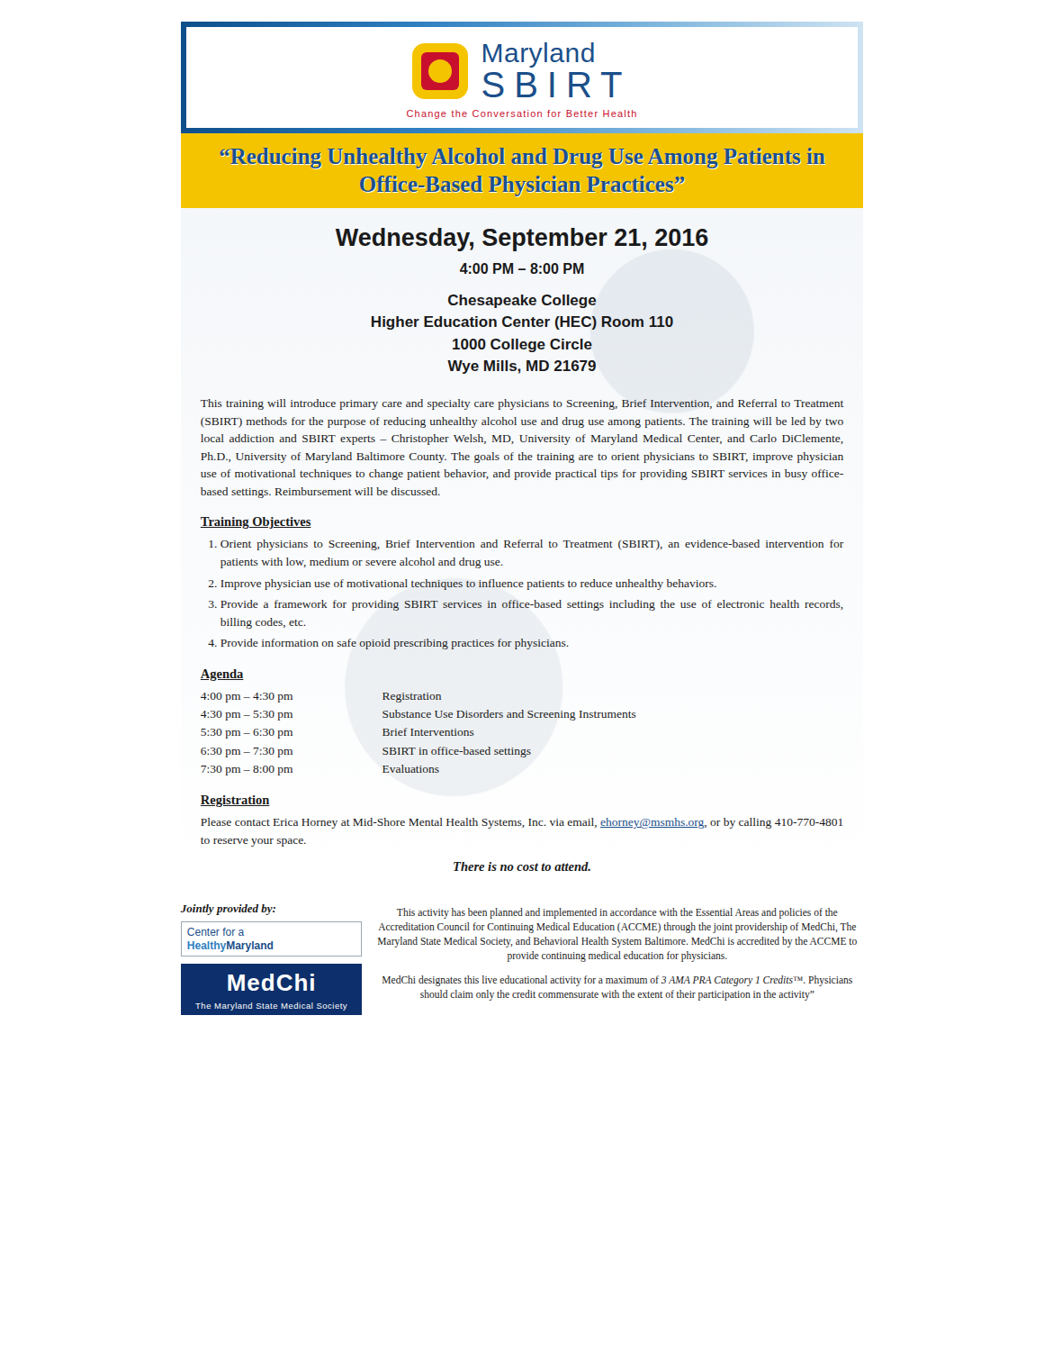Maryland
SBIRT
Change the Conversation for Better Health
“Reducing Unhealthy Alcohol and Drug Use Among Patients in Office-Based Physician Practices”
Wednesday, September 21, 2016
4:00 PM – 8:00 PM
Chesapeake College
Higher Education Center (HEC) Room 110
1000 College Circle
Wye Mills, MD 21679
This training will introduce primary care and specialty care physicians to Screening, Brief Intervention, and Referral to Treatment (SBIRT) methods for the purpose of reducing unhealthy alcohol use and drug use among patients. The training will be led by two local addiction and SBIRT experts – Christopher Welsh, MD, University of Maryland Medical Center, and Carlo DiClemente, Ph.D., University of Maryland Baltimore County. The goals of the training are to orient physicians to SBIRT, improve physician use of motivational techniques to change patient behavior, and provide practical tips for providing SBIRT services in busy office-based settings. Reimbursement will be discussed.
Training Objectives
Orient physicians to Screening, Brief Intervention and Referral to Treatment (SBIRT), an evidence-based intervention for patients with low, medium or severe alcohol and drug use.
Improve physician use of motivational techniques to influence patients to reduce unhealthy behaviors.
Provide a framework for providing SBIRT services in office-based settings including the use of electronic health records, billing codes, etc.
Provide information on safe opioid prescribing practices for physicians.
Agenda
| 4:00 pm – 4:30 pm | Registration |
| 4:30 pm – 5:30 pm | Substance Use Disorders and Screening Instruments |
| 5:30 pm – 6:30 pm | Brief Interventions |
| 6:30 pm – 7:30 pm | SBIRT in office-based settings |
| 7:30 pm – 8:00 pm | Evaluations |
Registration
Please contact Erica Horney at Mid-Shore Mental Health Systems, Inc. via email, ehorney@msmhs.org, or by calling 410-770-4801 to reserve your space.
There is no cost to attend.
Jointly provided by:
Center for a
Healthy Maryland
MedChi
The Maryland State Medical Society
This activity has been planned and implemented in accordance with the Essential Areas and policies of the Accreditation Council for Continuing Medical Education (ACCME) through the joint providership of MedChi, The Maryland State Medical Society, and Behavioral Health System Baltimore. MedChi is accredited by the ACCME to provide continuing medical education for physicians.
MedChi designates this live educational activity for a maximum of 3 AMA PRA Category 1 Credits™. Physicians should claim only the credit commensurate with the extent of their participation in the activity”